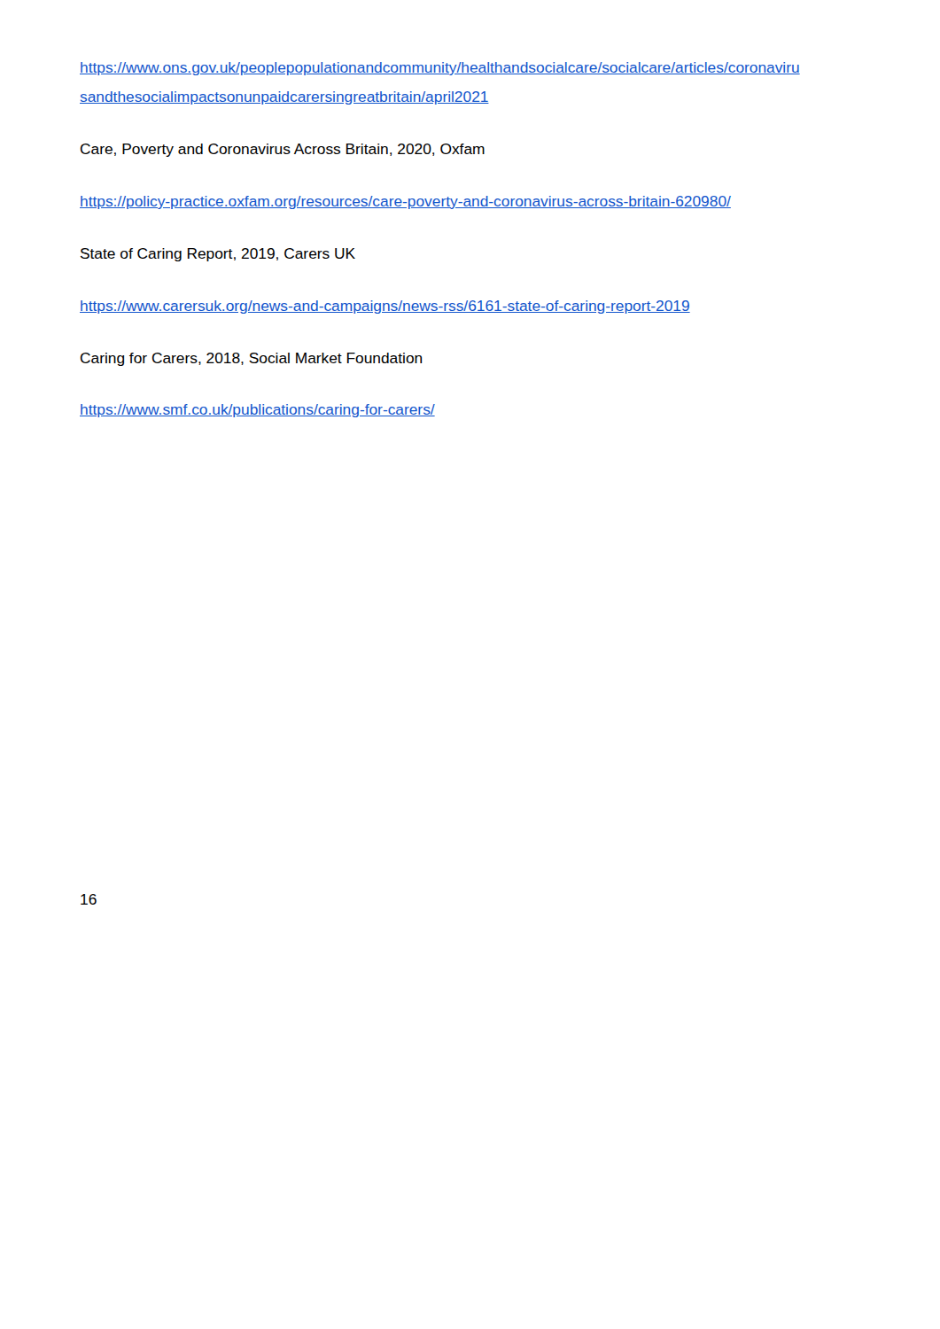https://www.ons.gov.uk/peoplepopulationandcommunity/healthandsocialcare/socialcare/articles/coronavirusandthesocialimpactsonunpaidcarersingreatbritain/april2021
Care, Poverty and Coronavirus Across Britain, 2020, Oxfam
https://policy-practice.oxfam.org/resources/care-poverty-and-coronavirus-across-britain-620980/
State of Caring Report, 2019, Carers UK
https://www.carersuk.org/news-and-campaigns/news-rss/6161-state-of-caring-report-2019
Caring for Carers, 2018, Social Market Foundation
https://www.smf.co.uk/publications/caring-for-carers/
16